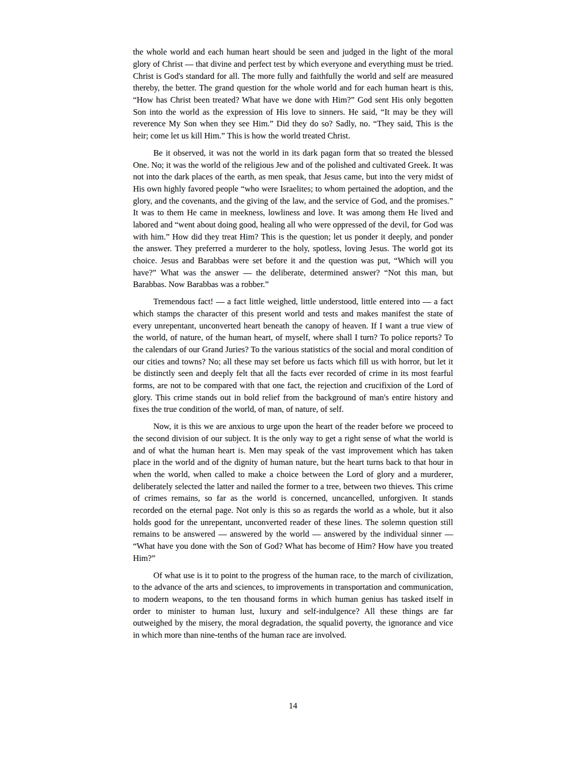the whole world and each human heart should be seen and judged in the light of the moral glory of Christ — that divine and perfect test by which everyone and everything must be tried. Christ is God's standard for all. The more fully and faithfully the world and self are measured thereby, the better. The grand question for the whole world and for each human heart is this, “How has Christ been treated? What have we done with Him?” God sent His only begotten Son into the world as the expression of His love to sinners. He said, “It may be they will reverence My Son when they see Him.” Did they do so? Sadly, no. “They said, This is the heir; come let us kill Him.” This is how the world treated Christ.
Be it observed, it was not the world in its dark pagan form that so treated the blessed One. No; it was the world of the religious Jew and of the polished and cultivated Greek. It was not into the dark places of the earth, as men speak, that Jesus came, but into the very midst of His own highly favored people “who were Israelites; to whom pertained the adoption, and the glory, and the covenants, and the giving of the law, and the service of God, and the promises.” It was to them He came in meekness, lowliness and love. It was among them He lived and labored and “went about doing good, healing all who were oppressed of the devil, for God was with him.” How did they treat Him? This is the question; let us ponder it deeply, and ponder the answer. They preferred a murderer to the holy, spotless, loving Jesus. The world got its choice. Jesus and Barabbas were set before it and the question was put, “Which will you have?” What was the answer — the deliberate, determined answer? “Not this man, but Barabbas. Now Barabbas was a robber.”
Tremendous fact! — a fact little weighed, little understood, little entered into — a fact which stamps the character of this present world and tests and makes manifest the state of every unrepentant, unconverted heart beneath the canopy of heaven. If I want a true view of the world, of nature, of the human heart, of myself, where shall I turn? To police reports? To the calendars of our Grand Juries? To the various statistics of the social and moral condition of our cities and towns? No; all these may set before us facts which fill us with horror, but let it be distinctly seen and deeply felt that all the facts ever recorded of crime in its most fearful forms, are not to be compared with that one fact, the rejection and crucifixion of the Lord of glory. This crime stands out in bold relief from the background of man's entire history and fixes the true condition of the world, of man, of nature, of self.
Now, it is this we are anxious to urge upon the heart of the reader before we proceed to the second division of our subject. It is the only way to get a right sense of what the world is and of what the human heart is. Men may speak of the vast improvement which has taken place in the world and of the dignity of human nature, but the heart turns back to that hour in when the world, when called to make a choice between the Lord of glory and a murderer, deliberately selected the latter and nailed the former to a tree, between two thieves. This crime of crimes remains, so far as the world is concerned, uncancelled, unforgiven. It stands recorded on the eternal page. Not only is this so as regards the world as a whole, but it also holds good for the unrepentant, unconverted reader of these lines. The solemn question still remains to be answered — answered by the world — answered by the individual sinner — “What have you done with the Son of God? What has become of Him? How have you treated Him?”
Of what use is it to point to the progress of the human race, to the march of civilization, to the advance of the arts and sciences, to improvements in transportation and communication, to modern weapons, to the ten thousand forms in which human genius has tasked itself in order to minister to human lust, luxury and self-indulgence? All these things are far outweighed by the misery, the moral degradation, the squalid poverty, the ignorance and vice in which more than nine-tenths of the human race are involved.
14